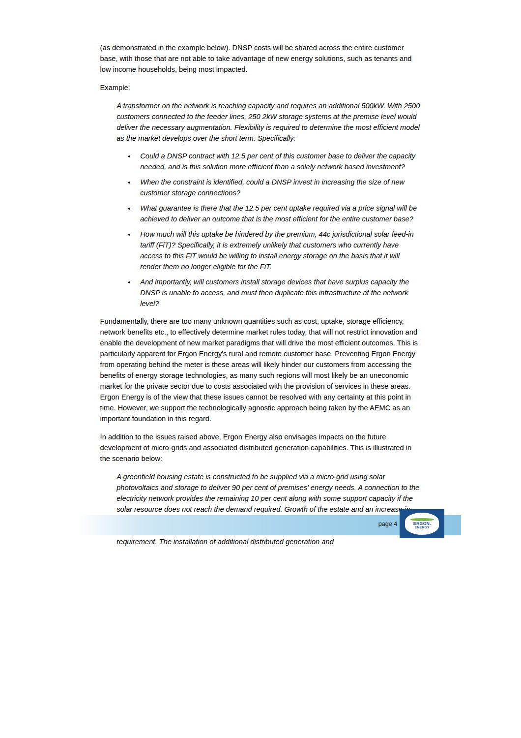(as demonstrated in the example below). DNSP costs will be shared across the entire customer base, with those that are not able to take advantage of new energy solutions, such as tenants and low income households, being most impacted.
Example:
A transformer on the network is reaching capacity and requires an additional 500kW. With 2500 customers connected to the feeder lines, 250 2kW storage systems at the premise level would deliver the necessary augmentation. Flexibility is required to determine the most efficient model as the market develops over the short term. Specifically:
Could a DNSP contract with 12.5 per cent of this customer base to deliver the capacity needed, and is this solution more efficient than a solely network based investment?
When the constraint is identified, could a DNSP invest in increasing the size of new customer storage connections?
What guarantee is there that the 12.5 per cent uptake required via a price signal will be achieved to deliver an outcome that is the most efficient for the entire customer base?
How much will this uptake be hindered by the premium, 44c jurisdictional solar feed-in tariff (FiT)? Specifically, it is extremely unlikely that customers who currently have access to this FiT would be willing to install energy storage on the basis that it will render them no longer eligible for the FiT.
And importantly, will customers install storage devices that have surplus capacity the DNSP is unable to access, and must then duplicate this infrastructure at the network level?
Fundamentally, there are too many unknown quantities such as cost, uptake, storage efficiency, network benefits etc., to effectively determine market rules today, that will not restrict innovation and enable the development of new market paradigms that will drive the most efficient outcomes. This is particularly apparent for Ergon Energy's rural and remote customer base. Preventing Ergon Energy from operating behind the meter is these areas will likely hinder our customers from accessing the benefits of energy storage technologies, as many such regions will most likely be an uneconomic market for the private sector due to costs associated with the provision of services in these areas. Ergon Energy is of the view that these issues cannot be resolved with any certainty at this point in time. However, we support the technologically agnostic approach being taken by the AEMC as an important foundation in this regard.
In addition to the issues raised above, Ergon Energy also envisages impacts on the future development of micro-grids and associated distributed generation capabilities. This is illustrated in the scenario below:
A greenfield housing estate is constructed to be supplied via a micro-grid using solar photovoltaics and storage to deliver 90 per cent of premises' energy needs. A connection to the electricity network provides the remaining 10 per cent along with some support capacity if the solar resource does not reach the demand required. Growth of the estate and an increase in demand at the premise level requires augmentation of the connection line. Potentially this occurs due to an under-forecast from the developer regarding the micro-grid's peak demand requirement. The installation of additional distributed generation and
page 4
ERGON.
ENERGY